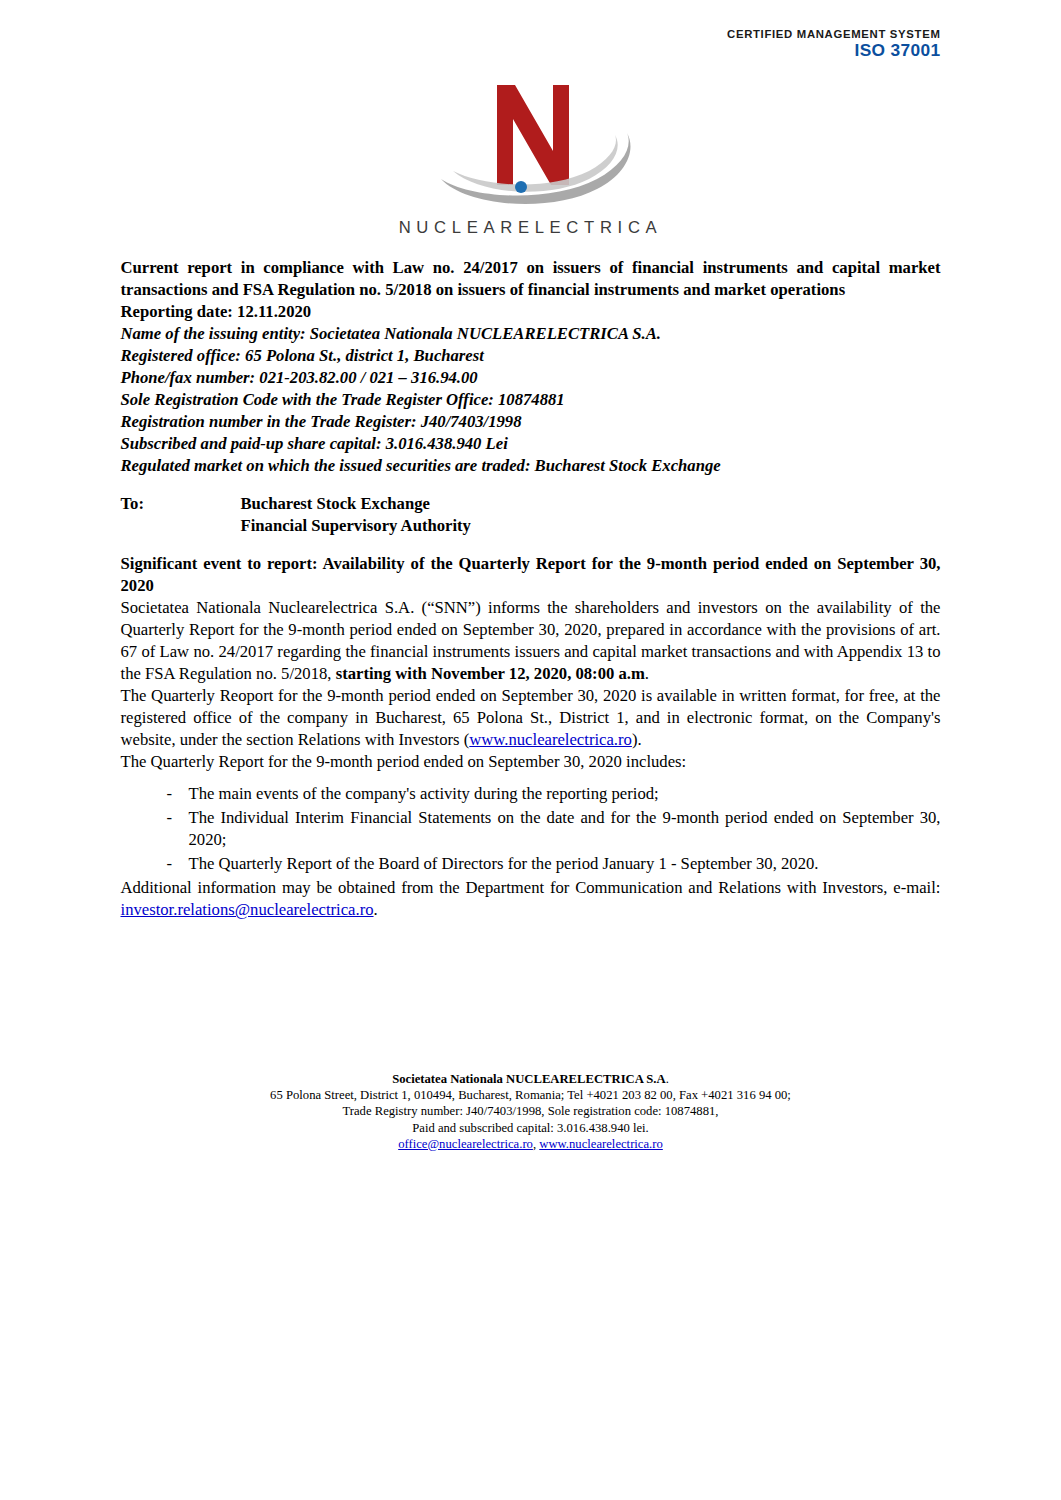CERTIFIED MANAGEMENT SYSTEM
ISO 37001
NUCLEARELECTRICA
Current report in compliance with Law no. 24/2017 on issuers of financial instruments and capital market transactions and FSA Regulation no. 5/2018 on issuers of financial instruments and market operations
Reporting date: 12.11.2020
Name of the issuing entity: Societatea Nationala NUCLEARELECTRICA S.A.
Registered office: 65 Polona St., district 1, Bucharest
Phone/fax number: 021-203.82.00 / 021 – 316.94.00
Sole Registration Code with the Trade Register Office: 10874881
Registration number in the Trade Register: J40/7403/1998
Subscribed and paid-up share capital: 3.016.438.940 Lei
Regulated market on which the issued securities are traded: Bucharest Stock Exchange
| To: | Bucharest Stock Exchange |
| | Financial Supervisory Authority |
Significant event to report: Availability of the Quarterly Report for the 9-month period ended on September 30, 2020
Societatea Nationala Nuclearelectrica S.A. (“SNN”) informs the shareholders and investors on the availability of the Quarterly Report for the 9-month period ended on September 30, 2020, prepared in accordance with the provisions of art. 67 of Law no. 24/2017 regarding the financial instruments issuers and capital market transactions and with Appendix 13 to the FSA Regulation no. 5/2018, starting with November 12, 2020, 08:00 a.m.
The Quarterly Reoport for the 9-month period ended on September 30, 2020 is available in written format, for free, at the registered office of the company in Bucharest, 65 Polona St., District 1, and in electronic format, on the Company's website, under the section Relations with Investors (www.nuclearelectrica.ro).
The Quarterly Report for the 9-month period ended on September 30, 2020 includes:
The main events of the company's activity during the reporting period;
The Individual Interim Financial Statements on the date and for the 9-month period ended on September 30, 2020;
The Quarterly Report of the Board of Directors for the period January 1 - September 30, 2020.
Additional information may be obtained from the Department for Communication and Relations with Investors, e-mail: investor.relations@nuclearelectrica.ro.
Societatea Nationala NUCLEARELECTRICA S.A.
65 Polona Street, District 1, 010494, Bucharest, Romania; Tel +4021 203 82 00, Fax +4021 316 94 00;
Trade Registry number: J40/7403/1998, Sole registration code: 10874881,
Paid and subscribed capital: 3.016.438.940 lei.
office@nuclearelectrica.ro, www.nuclearelectrica.ro